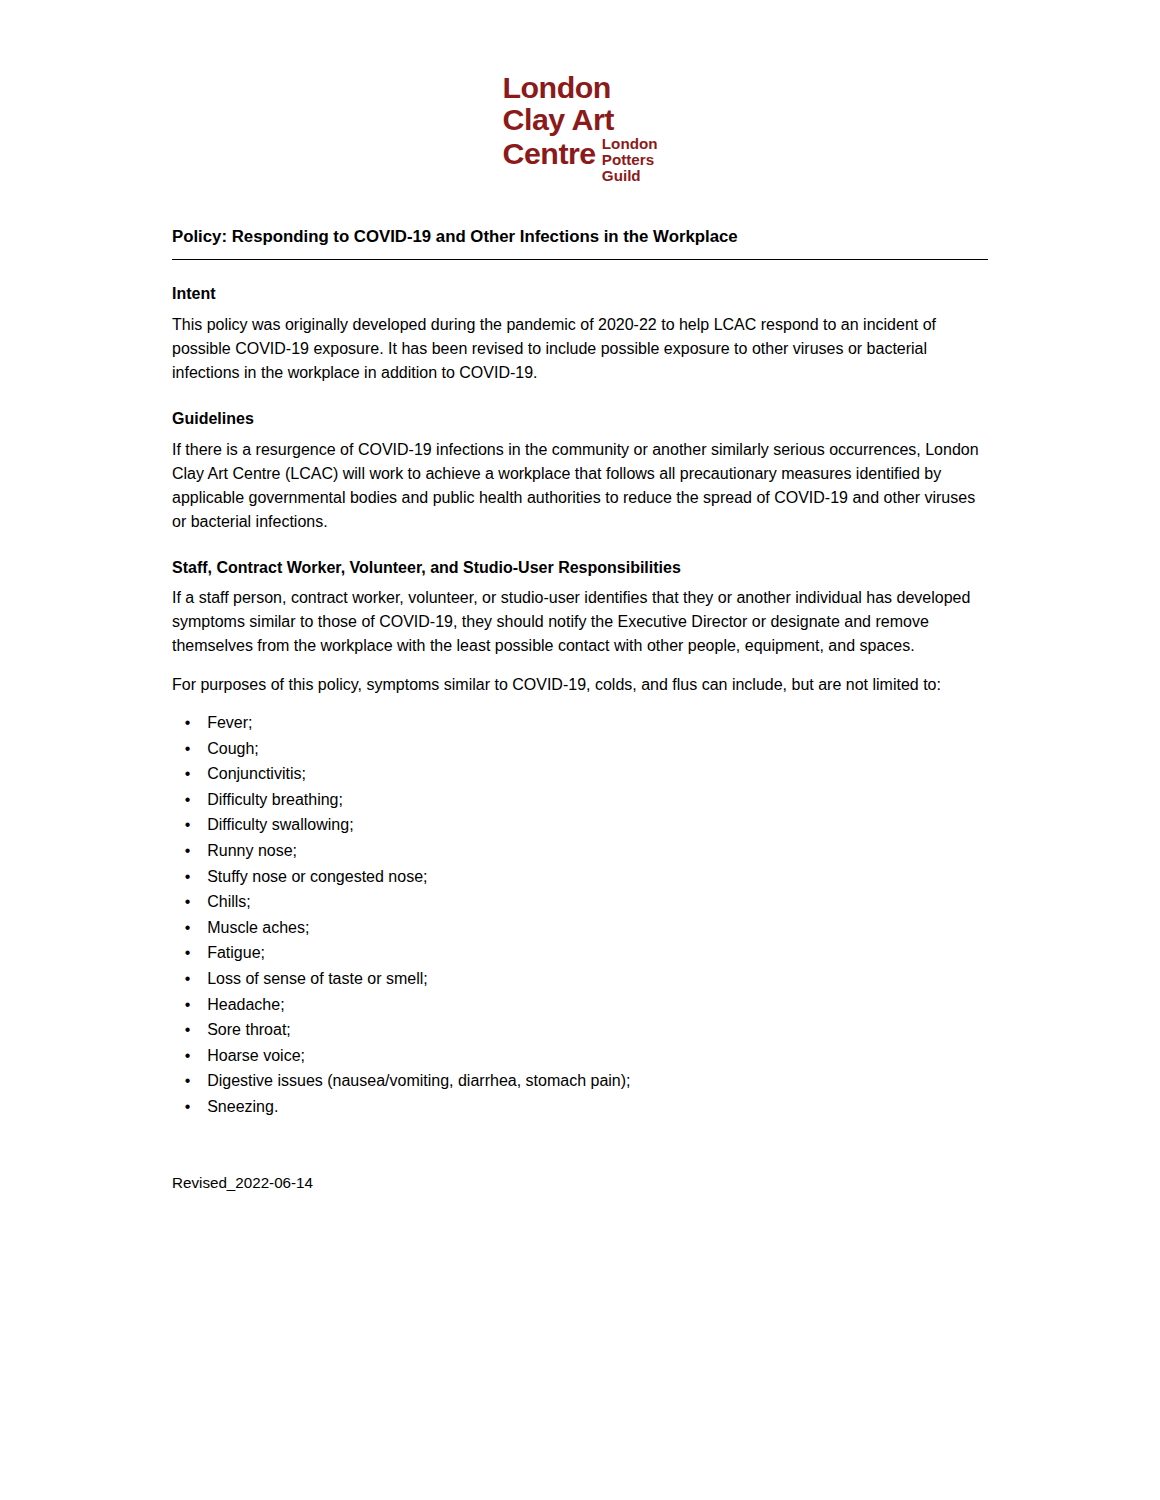London
Clay Art
Centre London
Potters
Guild
Policy: Responding to COVID-19 and Other Infections in the Workplace
Intent
This policy was originally developed during the pandemic of 2020-22 to help LCAC respond to an incident of possible COVID-19 exposure. It has been revised to include possible exposure to other viruses or bacterial infections in the workplace in addition to COVID-19.
Guidelines
If there is a resurgence of COVID-19 infections in the community or another similarly serious occurrences, London Clay Art Centre (LCAC) will work to achieve a workplace that follows all precautionary measures identified by applicable governmental bodies and public health authorities to reduce the spread of COVID-19 and other viruses or bacterial infections.
Staff, Contract Worker, Volunteer, and Studio-User Responsibilities
If a staff person, contract worker, volunteer, or studio-user identifies that they or another individual has developed symptoms similar to those of COVID-19, they should notify the Executive Director or designate and remove themselves from the workplace with the least possible contact with other people, equipment, and spaces.
For purposes of this policy, symptoms similar to COVID-19, colds, and flus can include, but are not limited to:
Fever;
Cough;
Conjunctivitis;
Difficulty breathing;
Difficulty swallowing;
Runny nose;
Stuffy nose or congested nose;
Chills;
Muscle aches;
Fatigue;
Loss of sense of taste or smell;
Headache;
Sore throat;
Hoarse voice;
Digestive issues (nausea/vomiting, diarrhea, stomach pain);
Sneezing.
Revised_2022-06-14